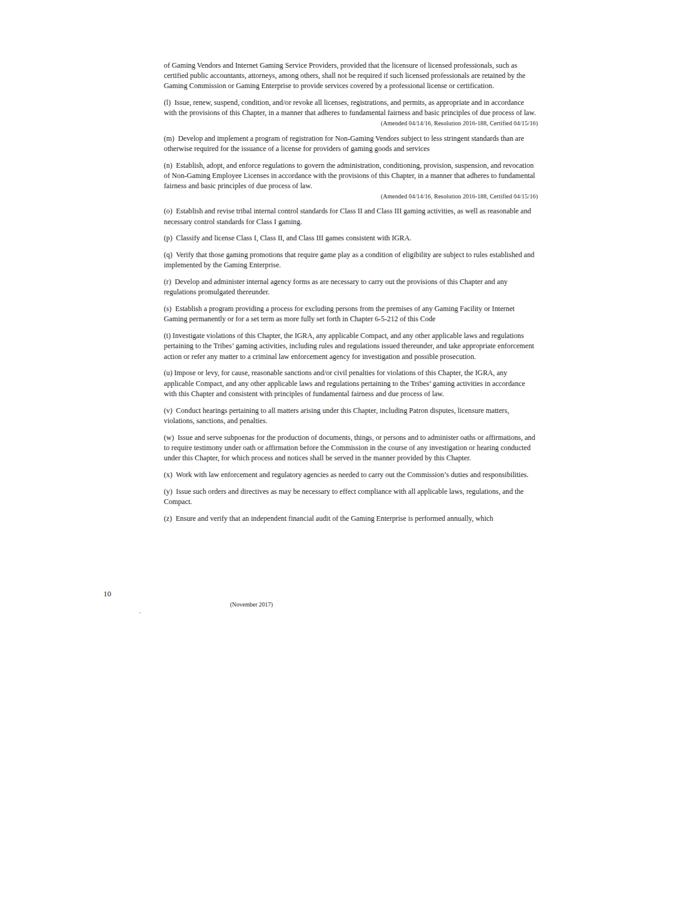of Gaming Vendors and Internet Gaming Service Providers, provided that the licensure of licensed professionals, such as certified public accountants, attorneys, among others, shall not be required if such licensed professionals are retained by the Gaming Commission or Gaming Enterprise to provide services covered by a professional license or certification.
(l) Issue, renew, suspend, condition, and/or revoke all licenses, registrations, and permits, as appropriate and in accordance with the provisions of this Chapter, in a manner that adheres to fundamental fairness and basic principles of due process of law.
(Amended 04/14/16, Resolution 2016-188, Certified 04/15/16)
(m) Develop and implement a program of registration for Non-Gaming Vendors subject to less stringent standards than are otherwise required for the issuance of a license for providers of gaming goods and services
(n) Establish, adopt, and enforce regulations to govern the administration, conditioning, provision, suspension, and revocation of Non-Gaming Employee Licenses in accordance with the provisions of this Chapter, in a manner that adheres to fundamental fairness and basic principles of due process of law.
(Amended 04/14/16, Resolution 2016-188, Certified 04/15/16)
(o) Establish and revise tribal internal control standards for Class II and Class III gaming activities, as well as reasonable and necessary control standards for Class I gaming.
(p) Classify and license Class I, Class II, and Class III games consistent with IGRA.
(q) Verify that those gaming promotions that require game play as a condition of eligibility are subject to rules established and implemented by the Gaming Enterprise.
(r) Develop and administer internal agency forms as are necessary to carry out the provisions of this Chapter and any regulations promulgated thereunder.
(s) Establish a program providing a process for excluding persons from the premises of any Gaming Facility or Internet Gaming permanently or for a set term as more fully set forth in Chapter 6-5-212 of this Code
(t) Investigate violations of this Chapter, the IGRA, any applicable Compact, and any other applicable laws and regulations pertaining to the Tribes’ gaming activities, including rules and regulations issued thereunder, and take appropriate enforcement action or refer any matter to a criminal law enforcement agency for investigation and possible prosecution.
(u) Impose or levy, for cause, reasonable sanctions and/or civil penalties for violations of this Chapter, the IGRA, any applicable Compact, and any other applicable laws and regulations pertaining to the Tribes’ gaming activities in accordance with this Chapter and consistent with principles of fundamental fairness and due process of law.
(v) Conduct hearings pertaining to all matters arising under this Chapter, including Patron disputes, licensure matters, violations, sanctions, and penalties.
(w) Issue and serve subpoenas for the production of documents, things, or persons and to administer oaths or affirmations, and to require testimony under oath or affirmation before the Commission in the course of any investigation or hearing conducted under this Chapter, for which process and notices shall be served in the manner provided by this Chapter.
(x) Work with law enforcement and regulatory agencies as needed to carry out the Commission’s duties and responsibilities.
(y) Issue such orders and directives as may be necessary to effect compliance with all applicable laws, regulations, and the Compact.
(z) Ensure and verify that an independent financial audit of the Gaming Enterprise is performed annually, which
10
(November 2017)
.